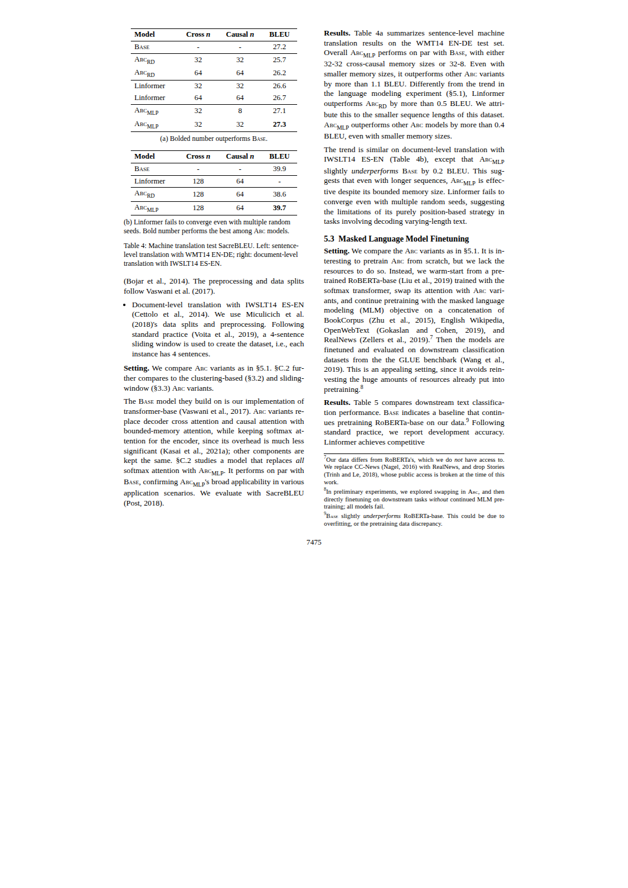| Model | Cross n | Causal n | BLEU |
| --- | --- | --- | --- |
| Base | - | - | 27.2 |
| Abc RD | 32 | 32 | 25.7 |
| Abc RD | 64 | 64 | 26.2 |
| Linformer | 32 | 32 | 26.6 |
| Linformer | 64 | 64 | 26.7 |
| Abc MLP | 32 | 8 | 27.1 |
| Abc MLP | 32 | 32 | 27.3 |
(a) Bolded number outperforms Base.
| Model | Cross n | Causal n | BLEU |
| --- | --- | --- | --- |
| Base | - | - | 39.9 |
| Linformer | 128 | 64 | - |
| Abc RD | 128 | 64 | 38.6 |
| Abc MLP | 128 | 64 | 39.7 |
(b) Linformer fails to converge even with multiple random seeds. Bold number performs the best among Abc models.
Table 4: Machine translation test SacreBLEU. Left: sentence-level translation with WMT14 EN-DE; right: document-level translation with IWSLT14 ES-EN.
(Bojar et al., 2014). The preprocessing and data splits follow Vaswani et al. (2017).
Document-level translation with IWSLT14 ES-EN (Cettolo et al., 2014). We use Miculicich et al. (2018)'s data splits and preprocessing. Following standard practice (Voita et al., 2019), a 4-sentence sliding window is used to create the dataset, i.e., each instance has 4 sentences.
Setting. We compare Abc variants as in §5.1. §C.2 further compares to the clustering-based (§3.2) and sliding-window (§3.3) Abc variants.
The Base model they build on is our implementation of transformer-base (Vaswani et al., 2017). Abc variants replace decoder cross attention and causal attention with bounded-memory attention, while keeping softmax attention for the encoder, since its overhead is much less significant (Kasai et al., 2021a); other components are kept the same. §C.2 studies a model that replaces all softmax attention with Abc MLP. It performs on par with Base, confirming Abc MLP's broad applicability in various application scenarios. We evaluate with SacreBLEU (Post, 2018).
Results. Table 4a summarizes sentence-level machine translation results on the WMT14 EN-DE test set. Overall Abc MLP performs on par with Base, with either 32-32 cross-causal memory sizes or 32-8. Even with smaller memory sizes, it outperforms other Abc variants by more than 1.1 BLEU. Differently from the trend in the language modeling experiment (§5.1), Linformer outperforms Abc RD by more than 0.5 BLEU. We attribute this to the smaller sequence lengths of this dataset. Abc MLP outperforms other Abc models by more than 0.4 BLEU, even with smaller memory sizes.
The trend is similar on document-level translation with IWSLT14 ES-EN (Table 4b), except that Abc MLP slightly underperforms Base by 0.2 BLEU. This suggests that even with longer sequences, Abc MLP is effective despite its bounded memory size. Linformer fails to converge even with multiple random seeds, suggesting the limitations of its purely position-based strategy in tasks involving decoding varying-length text.
5.3 Masked Language Model Finetuning
Setting. We compare the Abc variants as in §5.1. It is interesting to pretrain Abc from scratch, but we lack the resources to do so. Instead, we warm-start from a pretrained RoBERTa-base (Liu et al., 2019) trained with the softmax transformer, swap its attention with Abc variants, and continue pretraining with the masked language modeling (MLM) objective on a concatenation of BookCorpus (Zhu et al., 2015), English Wikipedia, OpenWebText (Gokaslan and Cohen, 2019), and RealNews (Zellers et al., 2019).7 Then the models are finetuned and evaluated on downstream classification datasets from the the GLUE benchbark (Wang et al., 2019). This is an appealing setting, since it avoids reinvesting the huge amounts of resources already put into pretraining.8
Results. Table 5 compares downstream text classification performance. Base indicates a baseline that continues pretraining RoBERTa-base on our data.9 Following standard practice, we report development accuracy. Linformer achieves competitive
7Our data differs from RoBERTa's, which we do not have access to. We replace CC-News (Nagel, 2016) with RealNews, and drop Stories (Trinh and Le, 2018), whose public access is broken at the time of this work.
8In preliminary experiments, we explored swapping in Abc, and then directly finetuning on downstream tasks without continued MLM pretraining; all models fail.
9Base slightly underperforms RoBERTa-base. This could be due to overfitting, or the pretraining data discrepancy.
7475